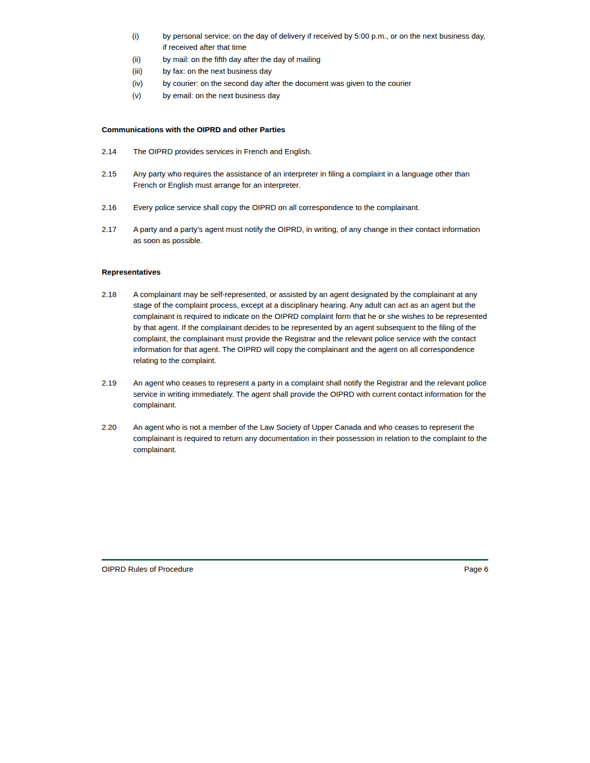(i) by personal service: on the day of delivery if received by 5:00 p.m., or on the next business day, if received after that time
(ii) by mail: on the fifth day after the day of mailing
(iii) by fax: on the next business day
(iv) by courier: on the second day after the document was given to the courier
(v) by email: on the next business day
Communications with the OIPRD and other Parties
2.14 The OIPRD provides services in French and English.
2.15 Any party who requires the assistance of an interpreter in filing a complaint in a language other than French or English must arrange for an interpreter.
2.16 Every police service shall copy the OIPRD on all correspondence to the complainant.
2.17 A party and a party’s agent must notify the OIPRD, in writing, of any change in their contact information as soon as possible.
Representatives
2.18 A complainant may be self-represented, or assisted by an agent designated by the complainant at any stage of the complaint process, except at a disciplinary hearing. Any adult can act as an agent but the complainant is required to indicate on the OIPRD complaint form that he or she wishes to be represented by that agent. If the complainant decides to be represented by an agent subsequent to the filing of the complaint, the complainant must provide the Registrar and the relevant police service with the contact information for that agent. The OIPRD will copy the complainant and the agent on all correspondence relating to the complaint.
2.19 An agent who ceases to represent a party in a complaint shall notify the Registrar and the relevant police service in writing immediately. The agent shall provide the OIPRD with current contact information for the complainant.
2.20 An agent who is not a member of the Law Society of Upper Canada and who ceases to represent the complainant is required to return any documentation in their possession in relation to the complaint to the complainant.
OIPRD Rules of Procedure Page 6